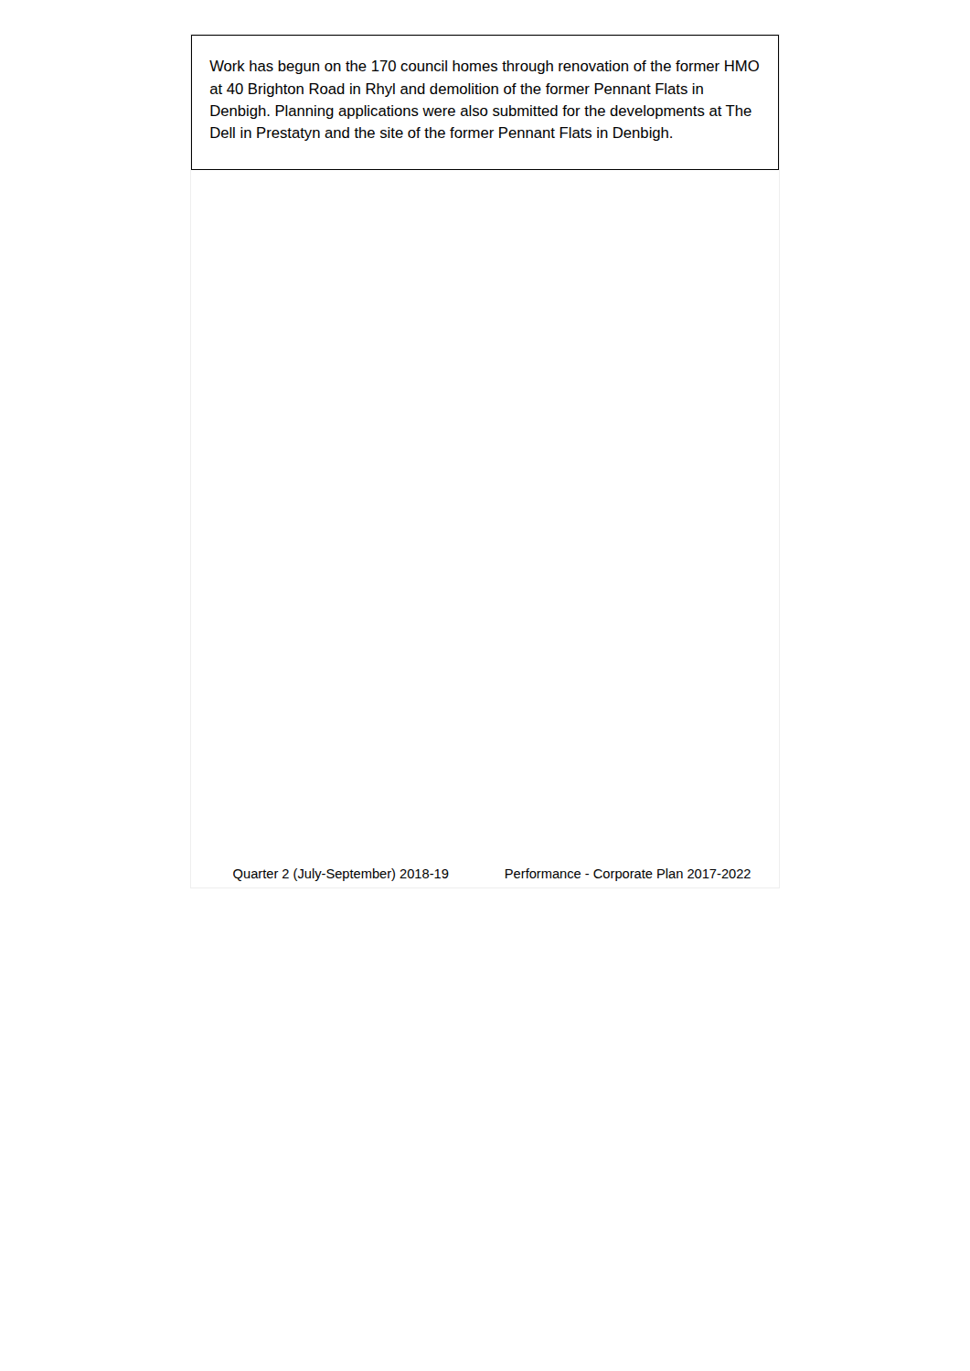Work has begun on the 170 council homes through renovation of the former HMO at 40 Brighton Road in Rhyl and demolition of the former Pennant Flats in Denbigh. Planning applications were also submitted for the developments at The Dell in Prestatyn and the site of the former Pennant Flats in Denbigh.
Quarter 2 (July-September) 2018-19
Performance - Corporate Plan 2017-2022